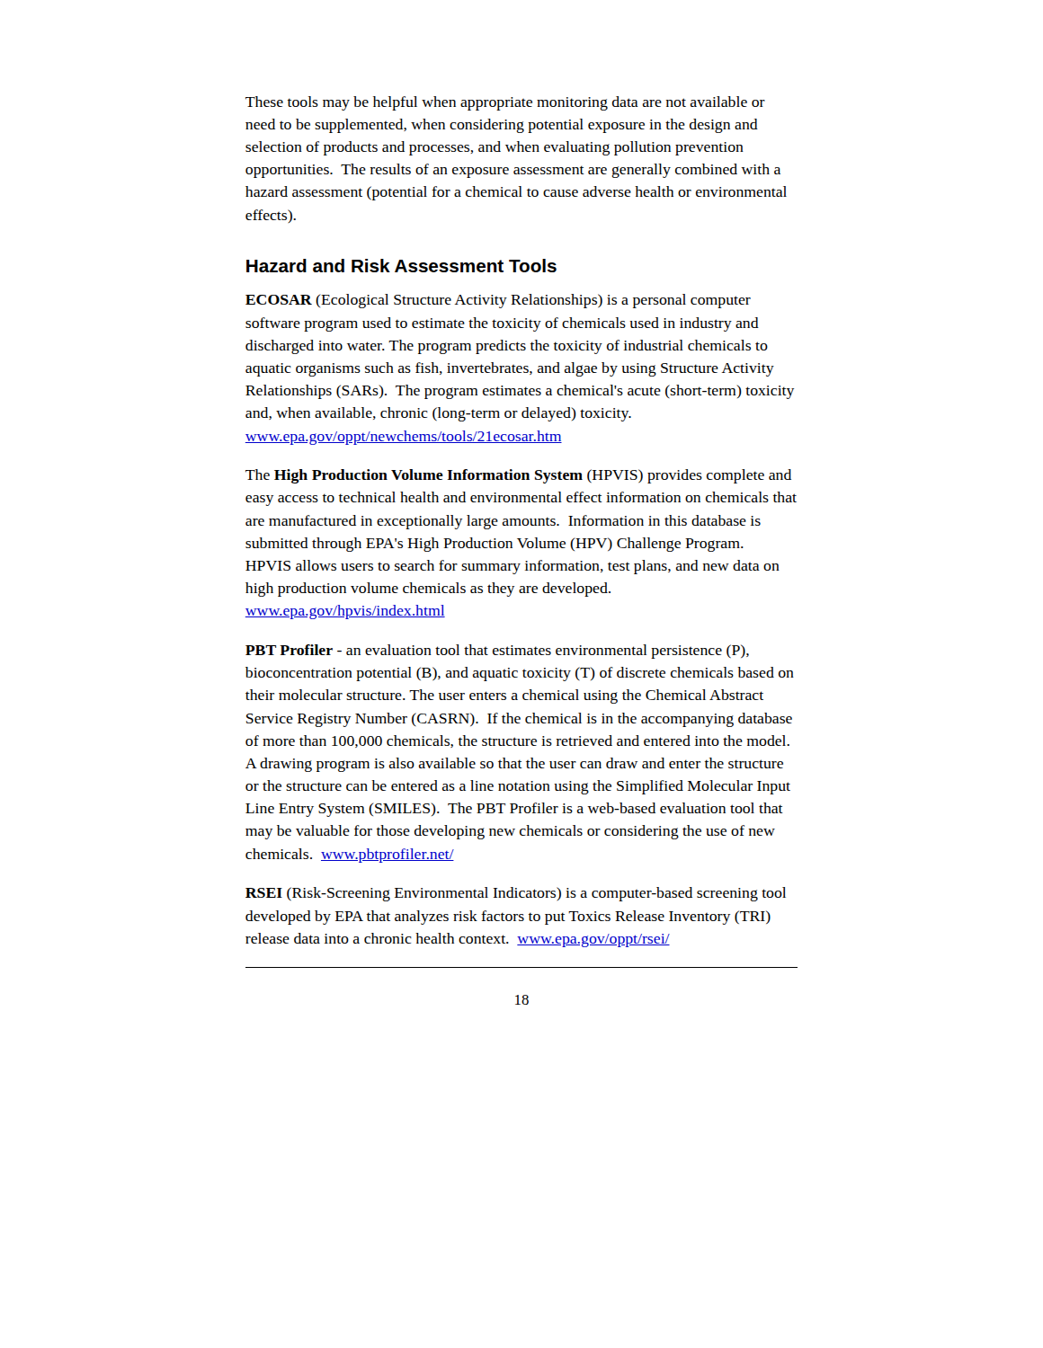These tools may be helpful when appropriate monitoring data are not available or need to be supplemented, when considering potential exposure in the design and selection of products and processes, and when evaluating pollution prevention opportunities. The results of an exposure assessment are generally combined with a hazard assessment (potential for a chemical to cause adverse health or environmental effects).
Hazard and Risk Assessment Tools
ECOSAR (Ecological Structure Activity Relationships) is a personal computer software program used to estimate the toxicity of chemicals used in industry and discharged into water. The program predicts the toxicity of industrial chemicals to aquatic organisms such as fish, invertebrates, and algae by using Structure Activity Relationships (SARs). The program estimates a chemical's acute (short-term) toxicity and, when available, chronic (long-term or delayed) toxicity.
www.epa.gov/oppt/newchems/tools/21ecosar.htm
The High Production Volume Information System (HPVIS) provides complete and easy access to technical health and environmental effect information on chemicals that are manufactured in exceptionally large amounts. Information in this database is submitted through EPA's High Production Volume (HPV) Challenge Program. HPVIS allows users to search for summary information, test plans, and new data on high production volume chemicals as they are developed.
www.epa.gov/hpvis/index.html
PBT Profiler - an evaluation tool that estimates environmental persistence (P), bioconcentration potential (B), and aquatic toxicity (T) of discrete chemicals based on their molecular structure. The user enters a chemical using the Chemical Abstract Service Registry Number (CASRN). If the chemical is in the accompanying database of more than 100,000 chemicals, the structure is retrieved and entered into the model. A drawing program is also available so that the user can draw and enter the structure or the structure can be entered as a line notation using the Simplified Molecular Input Line Entry System (SMILES). The PBT Profiler is a web-based evaluation tool that may be valuable for those developing new chemicals or considering the use of new chemicals. www.pbtprofiler.net/
RSEI (Risk-Screening Environmental Indicators) is a computer-based screening tool developed by EPA that analyzes risk factors to put Toxics Release Inventory (TRI) release data into a chronic health context. www.epa.gov/oppt/rsei/
18